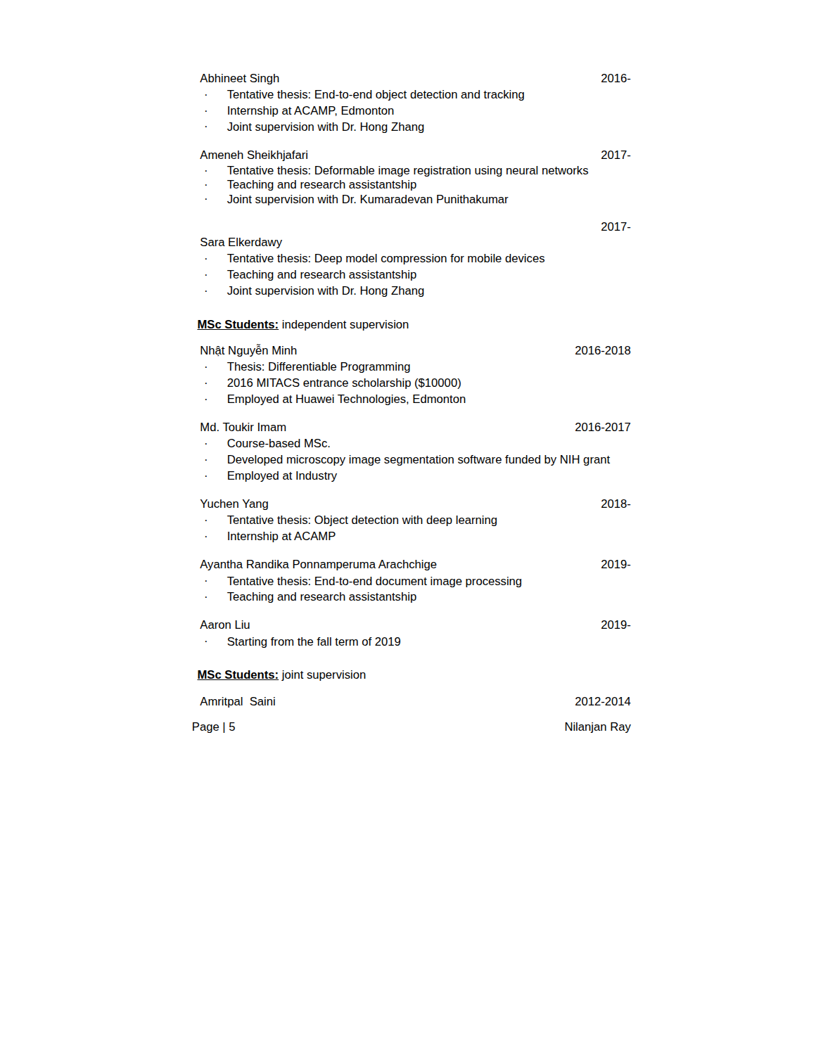Abhineet Singh 2016-
Tentative thesis: End-to-end object detection and tracking
Internship at ACAMP, Edmonton
Joint supervision with Dr. Hong Zhang
Ameneh Sheikhjafari 2017-
Tentative thesis: Deformable image registration using neural networks
Teaching and research assistantship
Joint supervision with Dr. Kumaradevan Punithakumar
2017-
Sara Elkerdawy
Tentative thesis: Deep model compression for mobile devices
Teaching and research assistantship
Joint supervision with Dr. Hong Zhang
MSc Students: independent supervision
Nhật Nguyễn Minh 2016-2018
Thesis: Differentiable Programming
2016 MITACS entrance scholarship ($10000)
Employed at Huawei Technologies, Edmonton
Md. Toukir Imam 2016-2017
Course-based MSc.
Developed microscopy image segmentation software funded by NIH grant
Employed at Industry
Yuchen Yang 2018-
Tentative thesis: Object detection with deep learning
Internship at ACAMP
Ayantha Randika Ponnamperuma Arachchige 2019-
Tentative thesis: End-to-end document image processing
Teaching and research assistantship
Aaron Liu 2019-
Starting from the fall term of 2019
MSc Students: joint supervision
Amritpal Saini 2012-2014
Page | 5 Nilanjan Ray